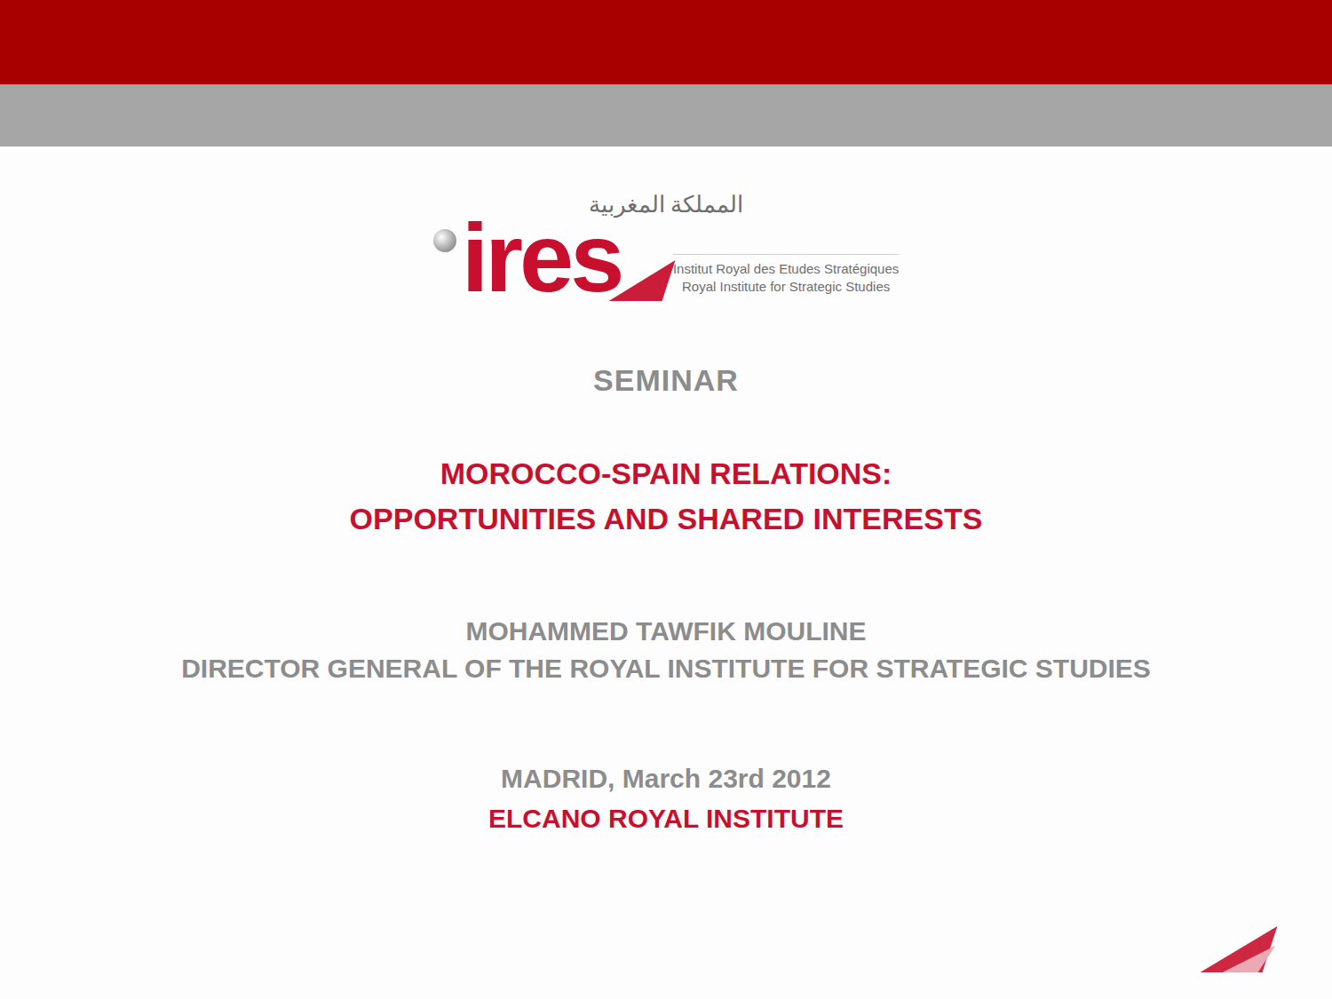المملكة المغربية ires Institut Royal des Etudes Stratégiques
Royal Institute for Strategic Studies
SEMINAR
MOROCCO-SPAIN RELATIONS:
OPPORTUNITIES AND SHARED INTERESTS
MOHAMMED TAWFIK MOULINE
DIRECTOR GENERAL OF THE ROYAL INSTITUTE FOR STRATEGIC STUDIES
MADRID, March 23rd 2012 ELCANO ROYAL INSTITUTE